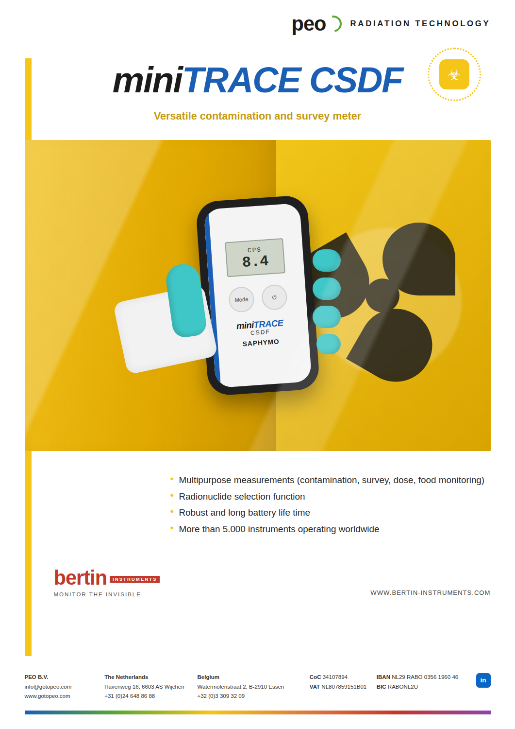peo
Radiation Technology
☣
mini TRACE CSDF
Versatile contamination and survey meter
CPS
8.4
Mode
⏻
miniTRACE
CSDF
SAPHYMO
Multipurpose measurements (contamination, survey, dose, food monitoring)
Radionuclide selection function
Robust and long battery life time
More than 5.000 instruments operating worldwide
bertinINSTRUMENTS
Monitor the invisible
www.bertin-instruments.com
PEO B.V.
info@gotopeo.com
www.gotopeo.com
The Netherlands
Havenweg 16, 6603 AS Wijchen
+31 (0)24 648 86 88
Belgium
Watermolenstraat 2, B-2910 Essen
+32 (0)3 309 32 09
CoC 34107894
VAT NL807859151B01
IBAN NL29 RABO 0356 1960 46
BIC RABONL2U
in